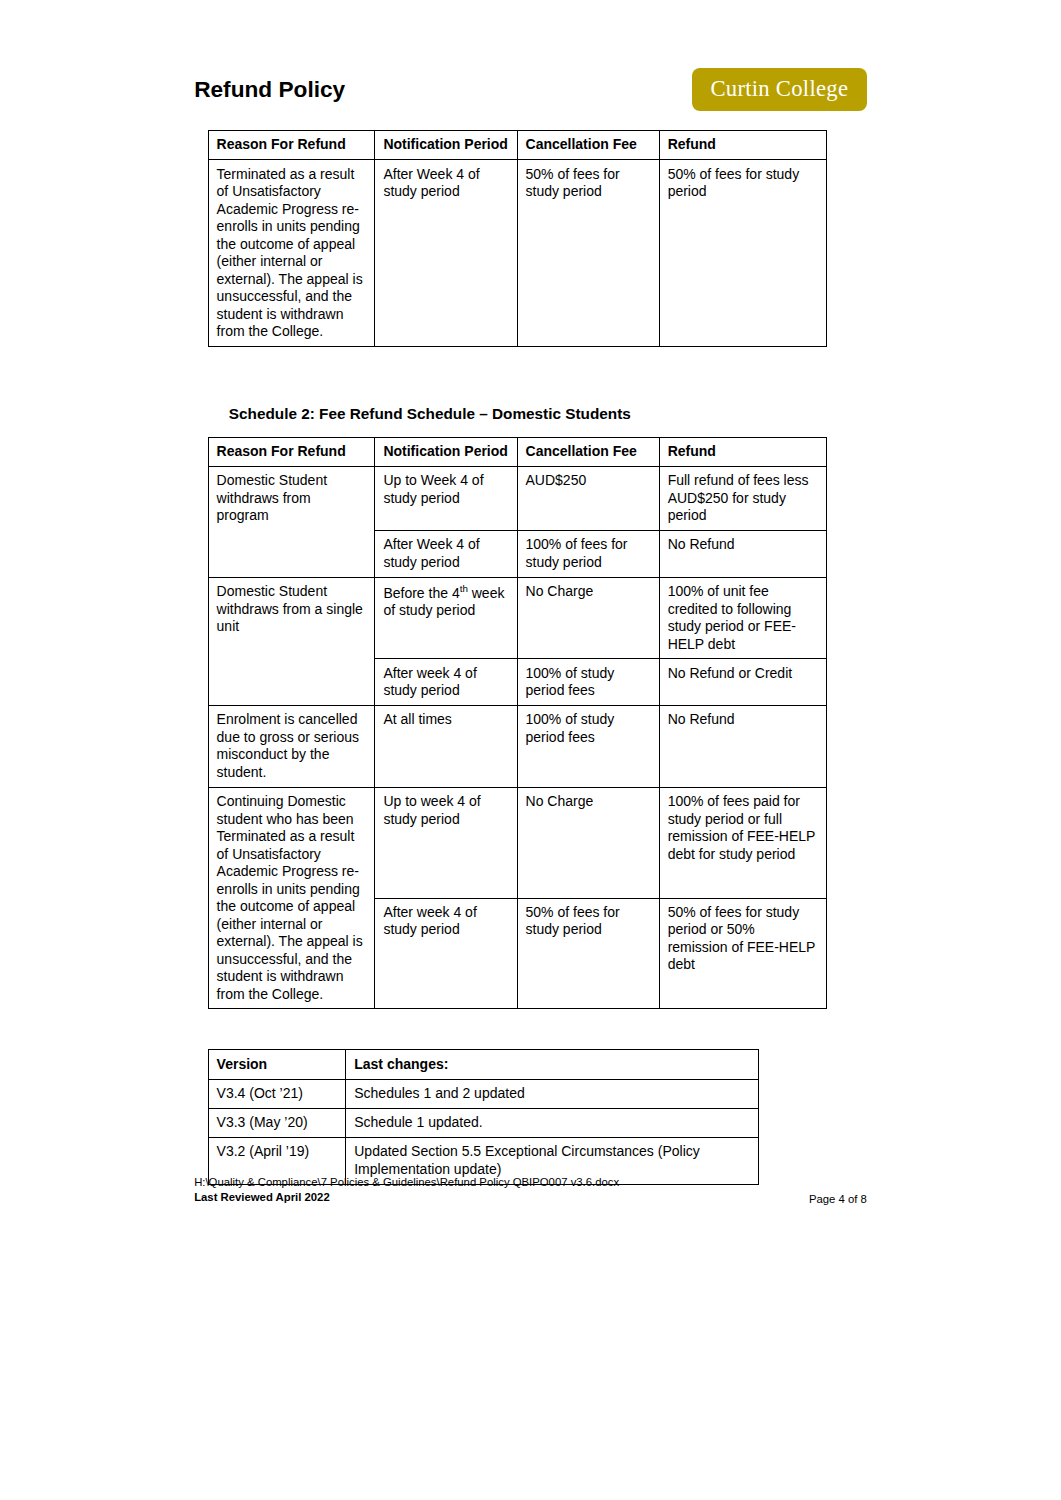Refund Policy
Curtin College
| Reason For Refund | Notification Period | Cancellation Fee | Refund |
| --- | --- | --- | --- |
| Terminated as a result of Unsatisfactory Academic Progress re-enrolls in units pending the outcome of appeal (either internal or external). The appeal is unsuccessful, and the student is withdrawn from the College. | After Week 4 of study period | 50% of fees for study period | 50% of fees for study period |
Schedule 2: Fee Refund Schedule – Domestic Students
| Reason For Refund | Notification Period | Cancellation Fee | Refund |
| --- | --- | --- | --- |
| Domestic Student withdraws from program | Up to Week 4 of study period | AUD$250 | Full refund of fees less AUD$250 for study period |
| After Week 4 of study period | 100% of fees for study period | No Refund |
| Domestic Student withdraws from a single unit | Before the 4 th week of study period | No Charge | 100% of unit fee credited to following study period or FEE-HELP debt |
| After week 4 of study period | 100% of study period fees | No Refund or Credit |
| Enrolment is cancelled due to gross or serious misconduct by the student. | At all times | 100% of study period fees | No Refund |
| Continuing Domestic student who has been Terminated as a result of Unsatisfactory Academic Progress re-enrolls in units pending the outcome of appeal (either internal or external). The appeal is unsuccessful, and the student is withdrawn from the College. | Up to week 4 of study period | No Charge | 100% of fees paid for study period or full remission of FEE-HELP debt for study period |
| After week 4 of study period | 50% of fees for study period | 50% of fees for study period or 50% remission of FEE-HELP debt |
| Version | Last changes: |
| --- | --- |
| V3.4 (Oct ’21) | Schedules 1 and 2 updated |
| V3.3 (May ’20) | Schedule 1 updated. |
| V3.2 (April ’19) | Updated Section 5.5 Exceptional Circumstances (Policy Implementation update) |
H:\Quality & Compliance\7 Policies & Guidelines\Refund Policy QBIPO007 v3.6.docx
Last Reviewed April 2022
Page 4 of 8